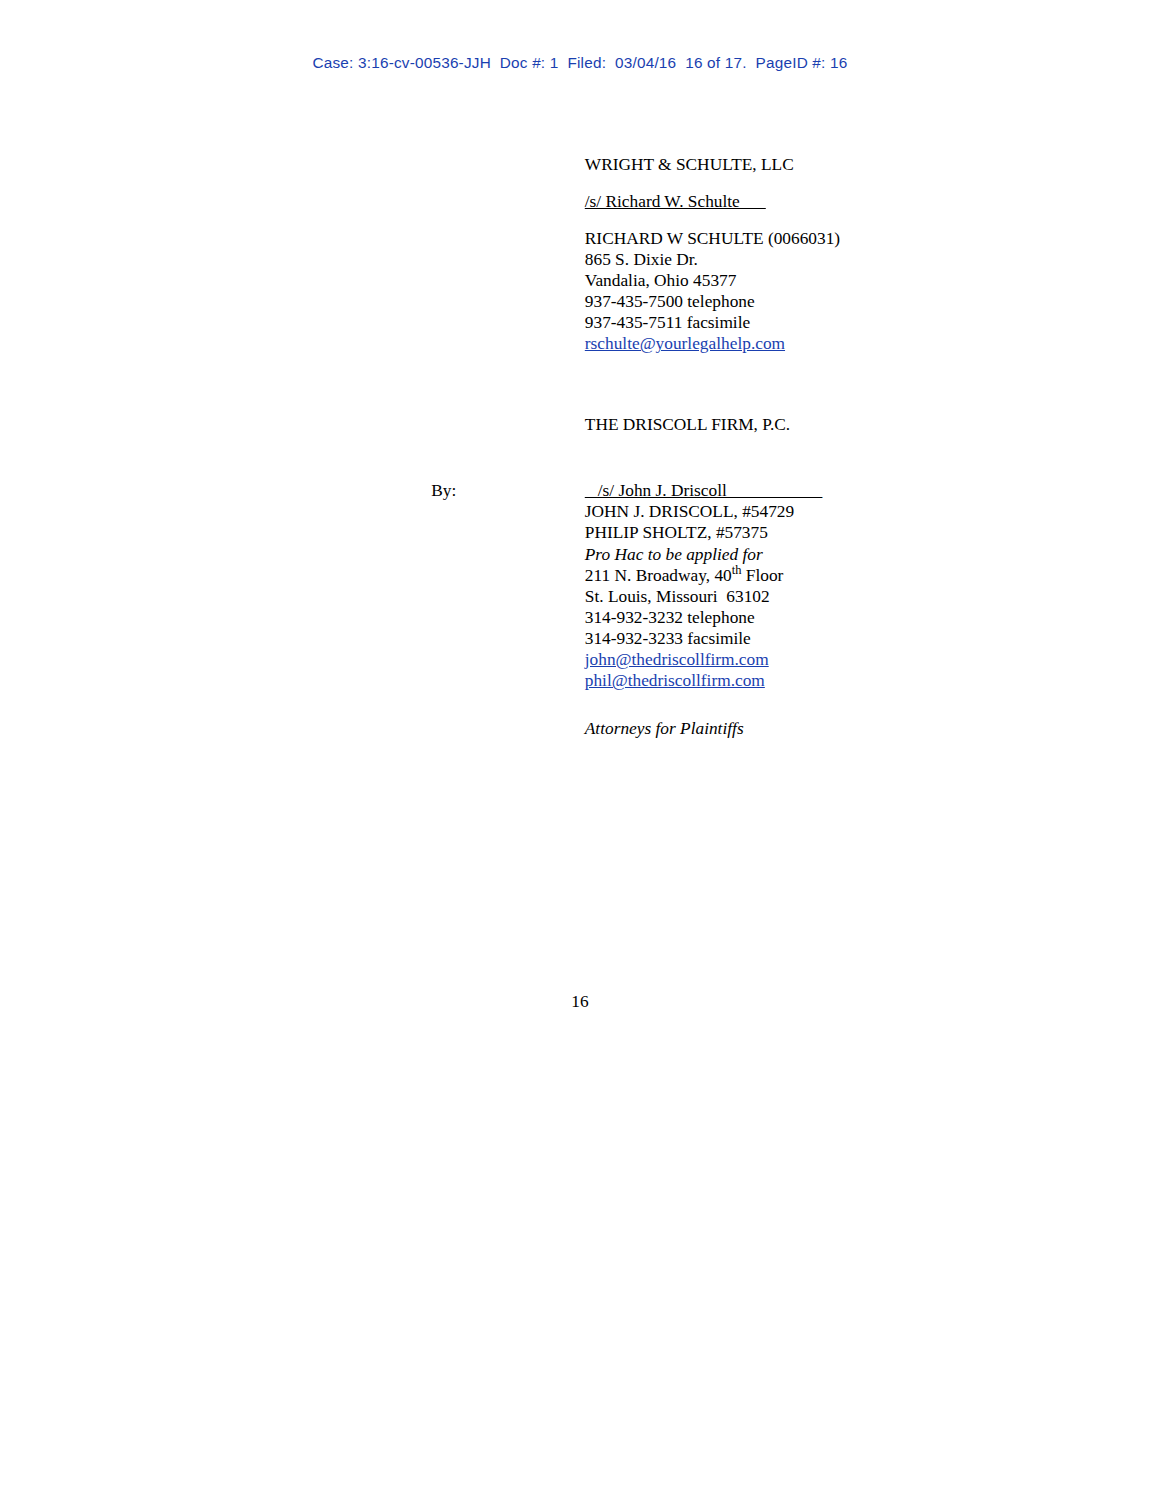Case: 3:16-cv-00536-JJH Doc #: 1 Filed: 03/04/16 16 of 17. PageID #: 16
WRIGHT & SCHULTE, LLC
/s/ Richard W. Schulte
RICHARD W SCHULTE (0066031)
865 S. Dixie Dr.
Vandalia, Ohio 45377
937-435-7500 telephone
937-435-7511 facsimile
rschulte@yourlegalhelp.com
THE DRISCOLL FIRM, P.C.
By:
/s/ John J. Driscoll___________
JOHN J. DRISCOLL, #54729
PHILIP SHOLTZ, #57375
Pro Hac to be applied for
211 N. Broadway, 40th Floor
St. Louis, Missouri 63102
314-932-3232 telephone
314-932-3233 facsimile
john@thedriscollfirm.com
phil@thedriscollfirm.com
Attorneys for Plaintiffs
16